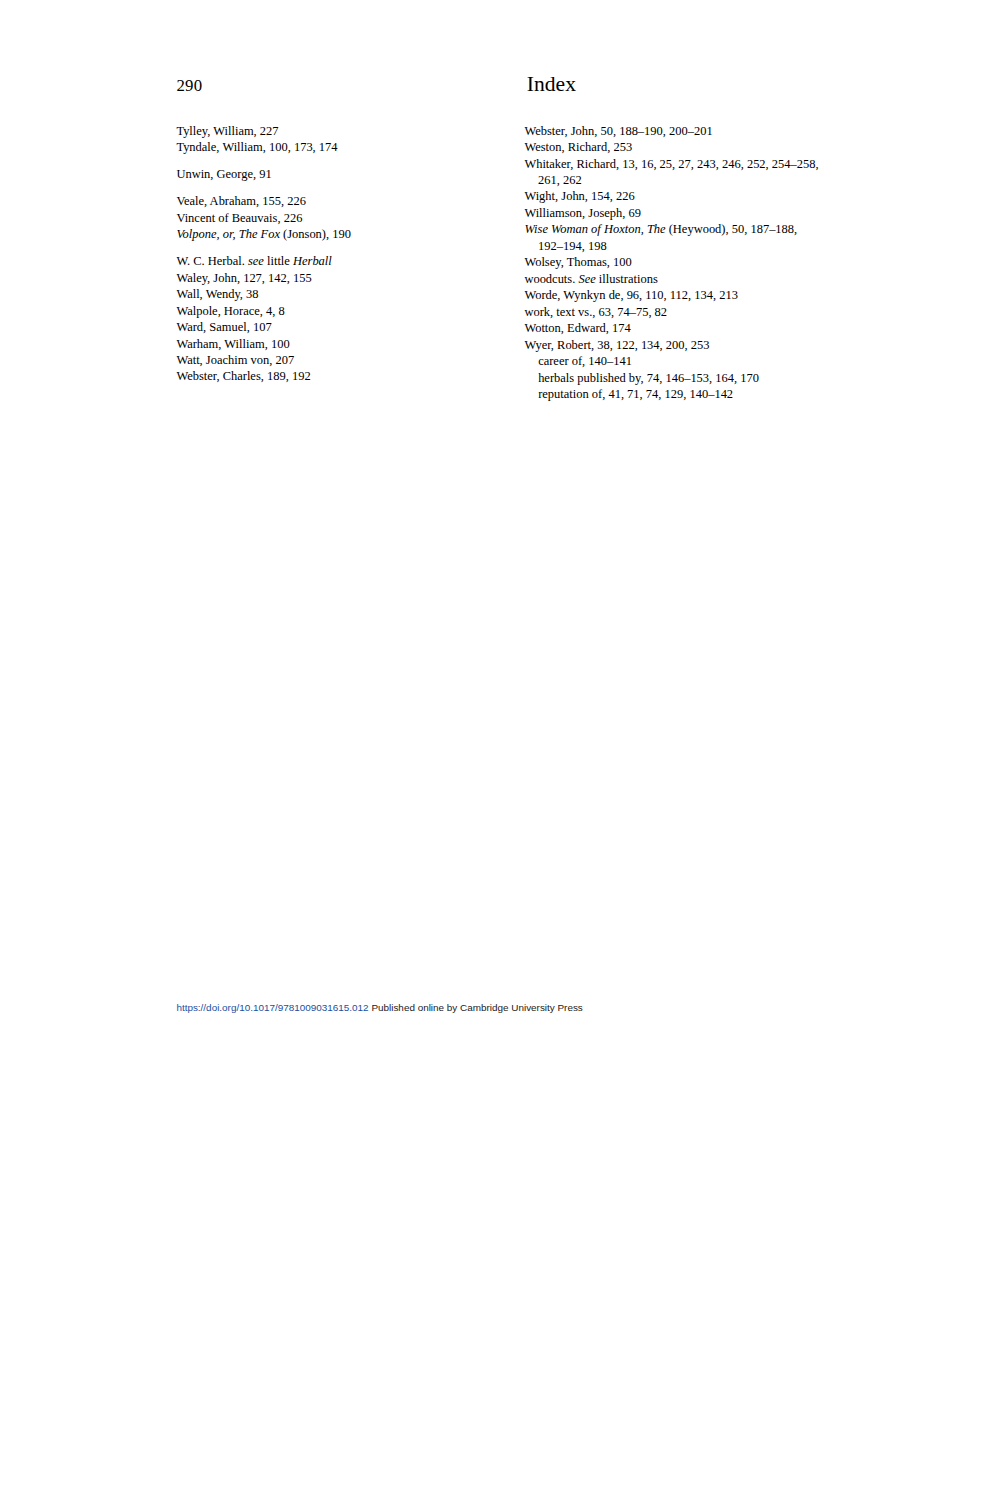290
Index
Tylley, William, 227
Tyndale, William, 100, 173, 174
Unwin, George, 91
Veale, Abraham, 155, 226
Vincent of Beauvais, 226
Volpone, or, The Fox (Jonson), 190
W. C. Herbal. see little Herball
Waley, John, 127, 142, 155
Wall, Wendy, 38
Walpole, Horace, 4, 8
Ward, Samuel, 107
Warham, William, 100
Watt, Joachim von, 207
Webster, Charles, 189, 192
Webster, John, 50, 188–190, 200–201
Weston, Richard, 253
Whitaker, Richard, 13, 16, 25, 27, 243, 246, 252, 254–258, 261, 262
Wight, John, 154, 226
Williamson, Joseph, 69
Wise Woman of Hoxton, The (Heywood), 50, 187–188, 192–194, 198
Wolsey, Thomas, 100
woodcuts. See illustrations
Worde, Wynkyn de, 96, 110, 112, 134, 213
work, text vs., 63, 74–75, 82
Wotton, Edward, 174
Wyer, Robert, 38, 122, 134, 200, 253
career of, 140–141
herbals published by, 74, 146–153, 164, 170
reputation of, 41, 71, 74, 129, 140–142
https://doi.org/10.1017/9781009031615.012 Published online by Cambridge University Press